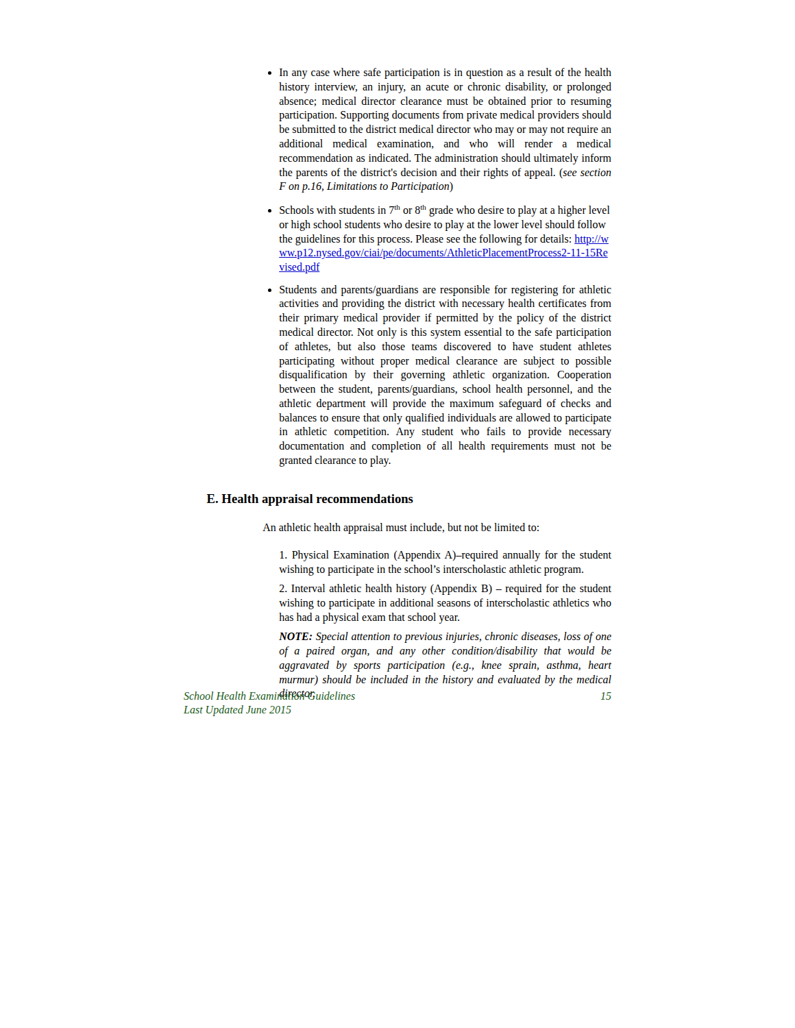In any case where safe participation is in question as a result of the health history interview, an injury, an acute or chronic disability, or prolonged absence; medical director clearance must be obtained prior to resuming participation. Supporting documents from private medical providers should be submitted to the district medical director who may or may not require an additional medical examination, and who will render a medical recommendation as indicated. The administration should ultimately inform the parents of the district's decision and their rights of appeal. (see section F on p.16, Limitations to Participation)
Schools with students in 7th or 8th grade who desire to play at a higher level or high school students who desire to play at the lower level should follow the guidelines for this process. Please see the following for details: http://www.p12.nysed.gov/ciai/pe/documents/AthleticPlacementProcess2-11-15Revised.pdf
Students and parents/guardians are responsible for registering for athletic activities and providing the district with necessary health certificates from their primary medical provider if permitted by the policy of the district medical director. Not only is this system essential to the safe participation of athletes, but also those teams discovered to have student athletes participating without proper medical clearance are subject to possible disqualification by their governing athletic organization. Cooperation between the student, parents/guardians, school health personnel, and the athletic department will provide the maximum safeguard of checks and balances to ensure that only qualified individuals are allowed to participate in athletic competition. Any student who fails to provide necessary documentation and completion of all health requirements must not be granted clearance to play.
E. Health appraisal recommendations
An athletic health appraisal must include, but not be limited to:
1. Physical Examination (Appendix A)–required annually for the student wishing to participate in the school’s interscholastic athletic program.
2. Interval athletic health history (Appendix B) – required for the student wishing to participate in additional seasons of interscholastic athletics who has had a physical exam that school year.
NOTE: Special attention to previous injuries, chronic diseases, loss of one of a paired organ, and any other condition/disability that would be aggravated by sports participation (e.g., knee sprain, asthma, heart murmur) should be included in the history and evaluated by the medical director.
School Health Examination Guidelines 15
Last Updated June 2015